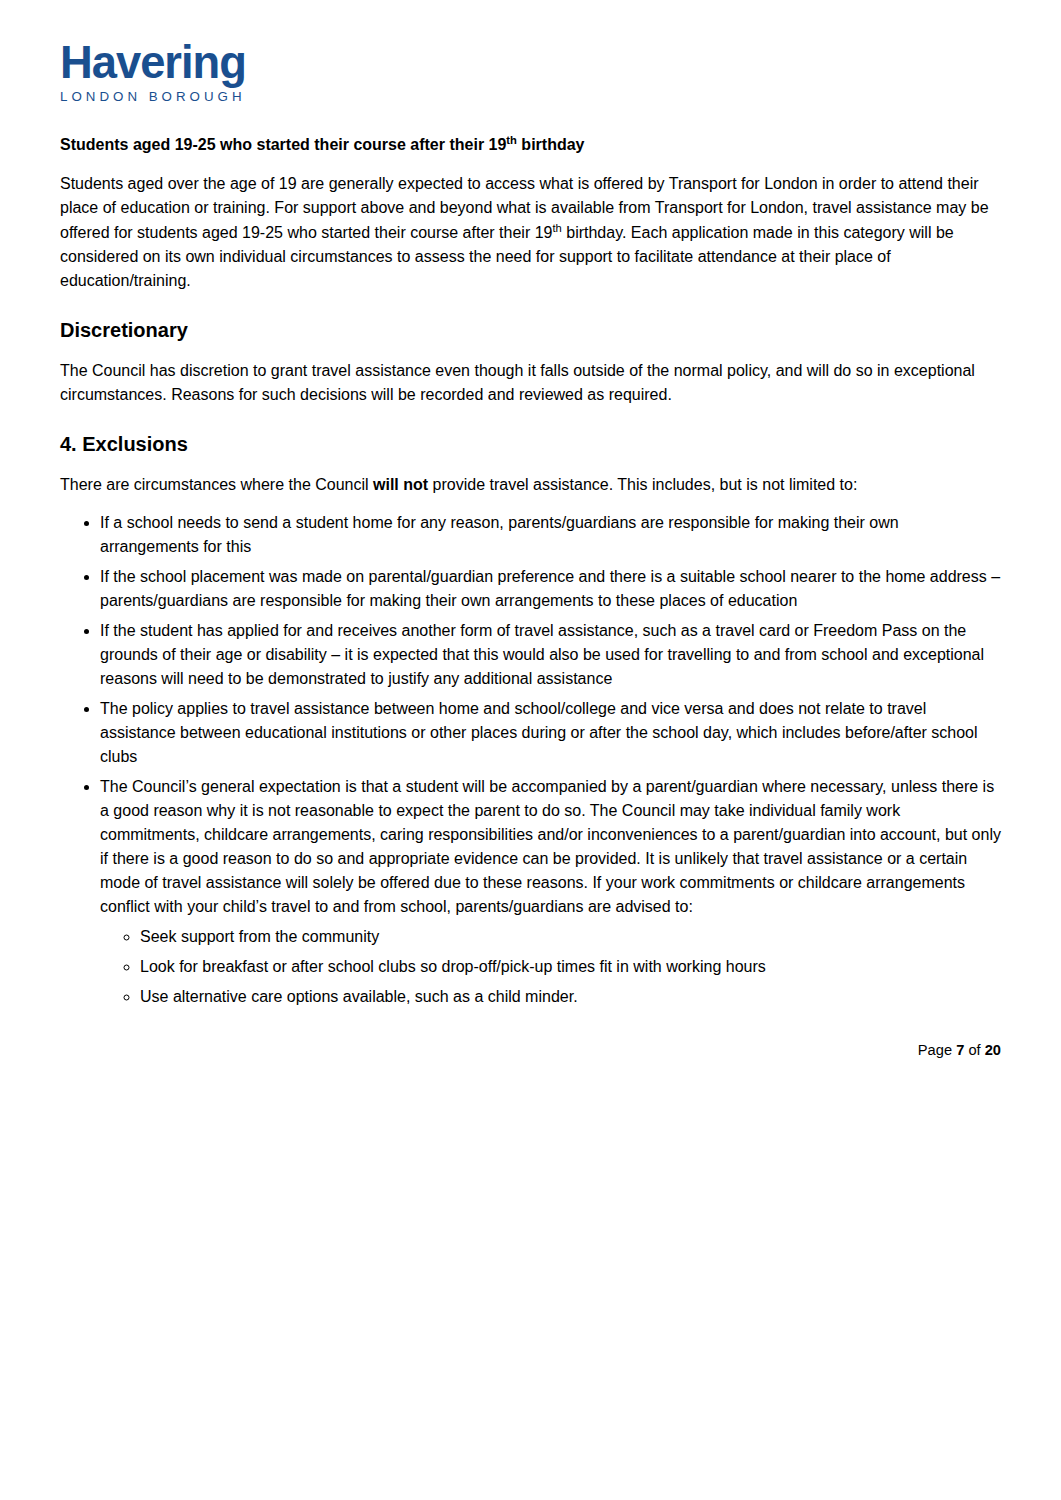Havering
LONDON BOROUGH
Students aged 19-25 who started their course after their 19th birthday
Students aged over the age of 19 are generally expected to access what is offered by Transport for London in order to attend their place of education or training. For support above and beyond what is available from Transport for London, travel assistance may be offered for students aged 19-25 who started their course after their 19th birthday. Each application made in this category will be considered on its own individual circumstances to assess the need for support to facilitate attendance at their place of education/training.
Discretionary
The Council has discretion to grant travel assistance even though it falls outside of the normal policy, and will do so in exceptional circumstances. Reasons for such decisions will be recorded and reviewed as required.
4. Exclusions
There are circumstances where the Council will not provide travel assistance. This includes, but is not limited to:
If a school needs to send a student home for any reason, parents/guardians are responsible for making their own arrangements for this
If the school placement was made on parental/guardian preference and there is a suitable school nearer to the home address – parents/guardians are responsible for making their own arrangements to these places of education
If the student has applied for and receives another form of travel assistance, such as a travel card or Freedom Pass on the grounds of their age or disability – it is expected that this would also be used for travelling to and from school and exceptional reasons will need to be demonstrated to justify any additional assistance
The policy applies to travel assistance between home and school/college and vice versa and does not relate to travel assistance between educational institutions or other places during or after the school day, which includes before/after school clubs
The Council’s general expectation is that a student will be accompanied by a parent/guardian where necessary, unless there is a good reason why it is not reasonable to expect the parent to do so. The Council may take individual family work commitments, childcare arrangements, caring responsibilities and/or inconveniences to a parent/guardian into account, but only if there is a good reason to do so and appropriate evidence can be provided. It is unlikely that travel assistance or a certain mode of travel assistance will solely be offered due to these reasons. If your work commitments or childcare arrangements conflict with your child’s travel to and from school, parents/guardians are advised to:
Seek support from the community
Look for breakfast or after school clubs so drop-off/pick-up times fit in with working hours
Use alternative care options available, such as a child minder.
Page 7 of 20